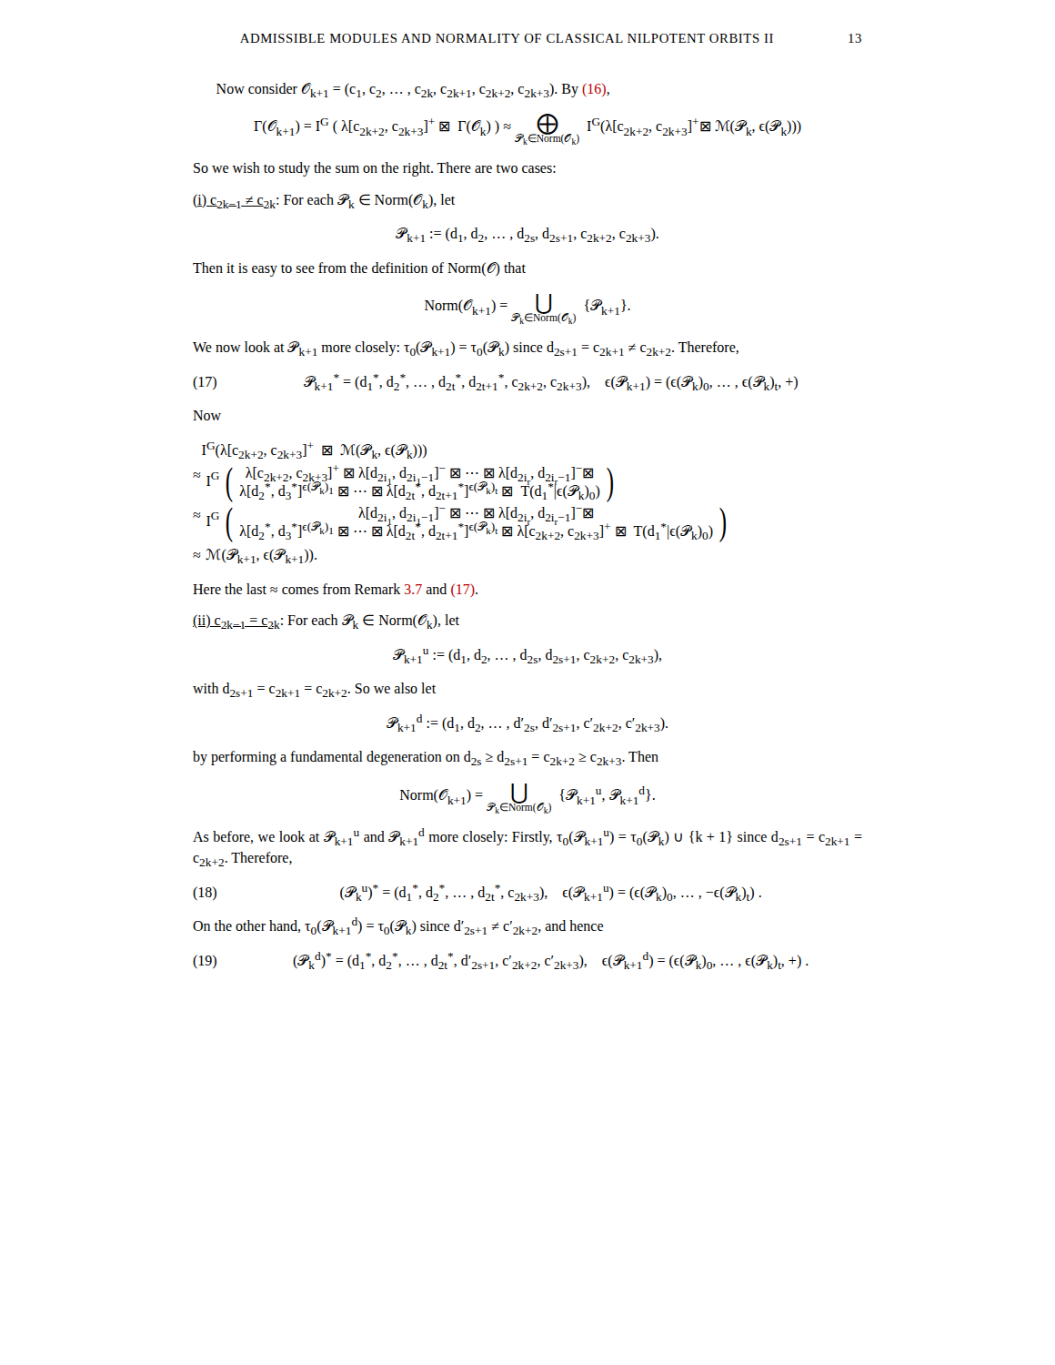ADMISSIBLE MODULES AND NORMALITY OF CLASSICAL NILPOTENT ORBITS II 13
Now consider 𝒪k+1 = (c1, c2, … , c2k, c2k+1, c2k+2, c2k+3). By (16),
Γ(𝒪k+1) = IG ( λ[c2k+2, c2k+3]+ ⊠ Γ(𝒪k) ) ≈ ⨁𝒫k∈Norm(𝒪k) IG(λ[c2k+2, c2k+3]+⊠ ℳ(𝒫k, ϵ(𝒫k)))
So we wish to study the sum on the right. There are two cases:
(i) c2k−1 ≠ c2k: For each 𝒫k ∈ Norm(𝒪k), let
𝒫k+1 := (d1, d2, … , d2s, d2s+1, c2k+2, c2k+3).
Then it is easy to see from the definition of Norm(𝒪) that
Norm(𝒪k+1) = ⋃𝒫k∈Norm(𝒪k) {𝒫k+1}.
We now look at 𝒫k+1 more closely: τ0(𝒫k+1) = τ0(𝒫k) since d2s+1 = c2k+1 ≠ c2k+2. Therefore,
(17) 𝒫k+1* = (d1*, d2*, … , d2t*, d2t+1*, c2k+2, c2k+3), ϵ(𝒫k+1) = (ϵ(𝒫k)0, … , ϵ(𝒫k)t, +)
Now
IG(λ[c2k+2, c2k+3]+ ⊠ ℳ(𝒫k, ϵ(𝒫k)))
≈ IG ( λ[c2k+2, c2k+3]+ ⊠ λ[d2i1, d2i1−1]− ⊠ ⋯ ⊠ λ[d2ir, d2ir−1]−⊠ λ[d2*, d3*]ϵ(𝒫k)1 ⊠ ⋯ ⊠ λ[d2t*, d2t+1*]ϵ(𝒫k)t ⊠ T(d1*|ϵ(𝒫k)0) )
≈ IG ( λ[d2i1, d2i1−1]− ⊠ ⋯ ⊠ λ[d2ir, d2ir−1]−⊠ λ[d2*, d3*]ϵ(𝒫k)1 ⊠ ⋯ ⊠ λ[d2t*, d2t+1*]ϵ(𝒫k)t ⊠ λ[c2k+2, c2k+3]+ ⊠ T(d1*|ϵ(𝒫k)0) )
≈ ℳ(𝒫k+1, ϵ(𝒫k+1)).
Here the last ≈ comes from Remark 3.7 and (17).
(ii) c2k−1 = c2k: For each 𝒫k ∈ Norm(𝒪k), let
𝒫k+1u := (d1, d2, … , d2s, d2s+1, c2k+2, c2k+3),
with d2s+1 = c2k+1 = c2k+2. So we also let
𝒫k+1d := (d1, d2, … , d′2s, d′2s+1, c′2k+2, c′2k+3).
by performing a fundamental degeneration on d2s ≥ d2s+1 = c2k+2 ≥ c2k+3. Then
Norm(𝒪k+1) = ⋃𝒫k∈Norm(𝒪k) {𝒫k+1u, 𝒫k+1d}.
As before, we look at 𝒫k+1u and 𝒫k+1d more closely: Firstly, τ0(𝒫k+1u) = τ0(𝒫k) ∪ {k + 1} since d2s+1 = c2k+1 = c2k+2. Therefore,
(18) (𝒫ku)* = (d1*, d2*, … , d2t*, c2k+3), ϵ(𝒫k+1u) = (ϵ(𝒫k)0, … , −ϵ(𝒫k)t) .
On the other hand, τ0(𝒫k+1d) = τ0(𝒫k) since d′2s+1 ≠ c′2k+2, and hence
(19) (𝒫kd)* = (d1*, d2*, … , d2t*, d′2s+1, c′2k+2, c′2k+3), ϵ(𝒫k+1d) = (ϵ(𝒫k)0, … , ϵ(𝒫k)t, +) .